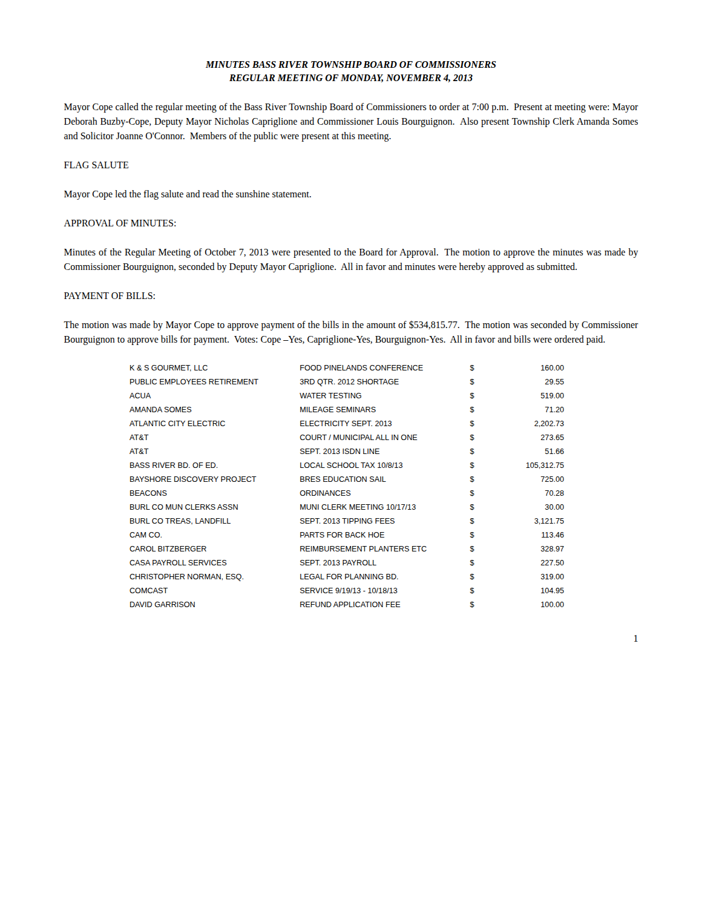MINUTES BASS RIVER TOWNSHIP BOARD OF COMMISSIONERS
REGULAR MEETING OF MONDAY, NOVEMBER 4, 2013
Mayor Cope called the regular meeting of the Bass River Township Board of Commissioners to order at 7:00 p.m. Present at meeting were: Mayor Deborah Buzby-Cope, Deputy Mayor Nicholas Capriglione and Commissioner Louis Bourguignon. Also present Township Clerk Amanda Somes and Solicitor Joanne O'Connor. Members of the public were present at this meeting.
Flag Salute
Mayor Cope led the flag salute and read the sunshine statement.
Approval of Minutes:
Minutes of the Regular Meeting of October 7, 2013 were presented to the Board for Approval. The motion to approve the minutes was made by Commissioner Bourguignon, seconded by Deputy Mayor Capriglione. All in favor and minutes were hereby approved as submitted.
Payment of Bills:
The motion was made by Mayor Cope to approve payment of the bills in the amount of $534,815.77. The motion was seconded by Commissioner Bourguignon to approve bills for payment. Votes: Cope –Yes, Capriglione-Yes, Bourguignon-Yes. All in favor and bills were ordered paid.
| K & S GOURMET, LLC | FOOD PINELANDS CONFERENCE | $ | 160.00 |
| PUBLIC EMPLOYEES RETIREMENT | 3RD QTR. 2012 SHORTAGE | $ | 29.55 |
| ACUA | WATER TESTING | $ | 519.00 |
| AMANDA SOMES | MILEAGE SEMINARS | $ | 71.20 |
| ATLANTIC CITY ELECTRIC | ELECTRICITY SEPT. 2013 | $ | 2,202.73 |
| AT&T | COURT / MUNICIPAL ALL IN ONE | $ | 273.65 |
| AT&T | SEPT. 2013 ISDN LINE | $ | 51.66 |
| BASS RIVER BD. OF ED. | LOCAL SCHOOL TAX 10/8/13 | $ | 105,312.75 |
| BAYSHORE DISCOVERY PROJECT | BRES EDUCATION SAIL | $ | 725.00 |
| BEACONS | ORDINANCES | $ | 70.28 |
| BURL CO MUN CLERKS ASSN | MUNI CLERK MEETING 10/17/13 | $ | 30.00 |
| BURL CO TREAS, LANDFILL | SEPT. 2013 TIPPING FEES | $ | 3,121.75 |
| CAM CO. | PARTS FOR BACK HOE | $ | 113.46 |
| CAROL BITZBERGER | REIMBURSEMENT PLANTERS ETC | $ | 328.97 |
| CASA PAYROLL SERVICES | SEPT. 2013 PAYROLL | $ | 227.50 |
| CHRISTOPHER NORMAN, ESQ. | LEGAL FOR PLANNING BD. | $ | 319.00 |
| COMCAST | SERVICE 9/19/13 - 10/18/13 | $ | 104.95 |
| DAVID GARRISON | REFUND APPLICATION FEE | $ | 100.00 |
1